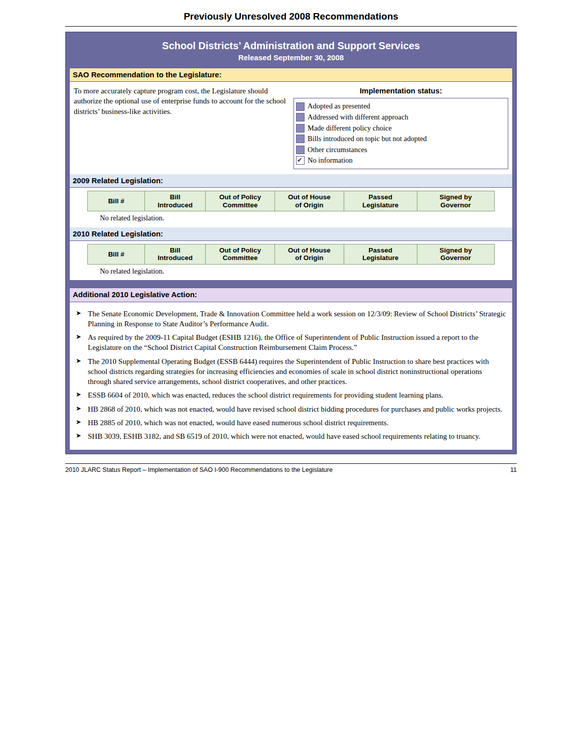Previously Unresolved 2008 Recommendations
School Districts’ Administration and Support Services
Released September 30, 2008
SAO Recommendation to the Legislature:
To more accurately capture program cost, the Legislature should authorize the optional use of enterprise funds to account for the school districts’ business-like activities.
Implementation status:
Adopted as presented
Addressed with different approach
Made different policy choice
Bills introduced on topic but not adopted
Other circumstances
No information
2009 Related Legislation:
| Bill # | Bill Introduced | Out of Policy Committee | Out of House of Origin | Passed Legislature | Signed by Governor |
| --- | --- | --- | --- | --- | --- |
No related legislation.
2010 Related Legislation:
| Bill # | Bill Introduced | Out of Policy Committee | Out of House of Origin | Passed Legislature | Signed by Governor |
| --- | --- | --- | --- | --- | --- |
No related legislation.
Additional 2010 Legislative Action:
The Senate Economic Development, Trade & Innovation Committee held a work session on 12/3/09: Review of School Districts’ Strategic Planning in Response to State Auditor’s Performance Audit.
As required by the 2009-11 Capital Budget (ESHB 1216), the Office of Superintendent of Public Instruction issued a report to the Legislature on the “School District Capital Construction Reimbursement Claim Process.”
The 2010 Supplemental Operating Budget (ESSB 6444) requires the Superintendent of Public Instruction to share best practices with school districts regarding strategies for increasing efficiencies and economies of scale in school district noninstructional operations through shared service arrangements, school district cooperatives, and other practices.
ESSB 6604 of 2010, which was enacted, reduces the school district requirements for providing student learning plans.
HB 2868 of 2010, which was not enacted, would have revised school district bidding procedures for purchases and public works projects.
HB 2885 of 2010, which was not enacted, would have eased numerous school district requirements.
SHB 3039, ESHB 3182, and SB 6519 of 2010, which were not enacted, would have eased school requirements relating to truancy.
2010 JLARC Status Report – Implementation of SAO I-900 Recommendations to the Legislature 11